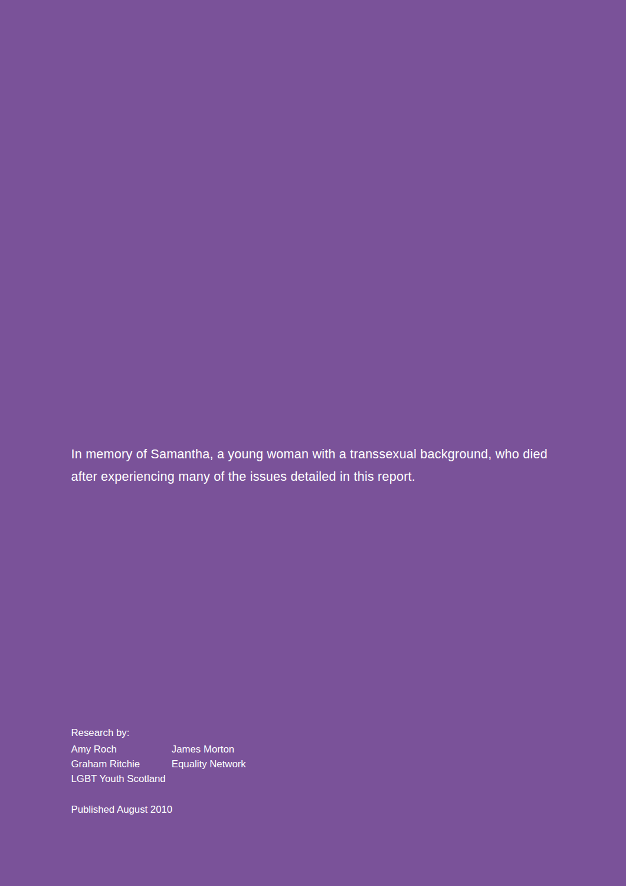In memory of Samantha, a young woman with a transsexual background, who died after experiencing many of the issues detailed in this report.
Research by:
| Amy Roch | James Morton |
| Graham Ritchie | Equality Network |
LGBT Youth Scotland
Published August 2010